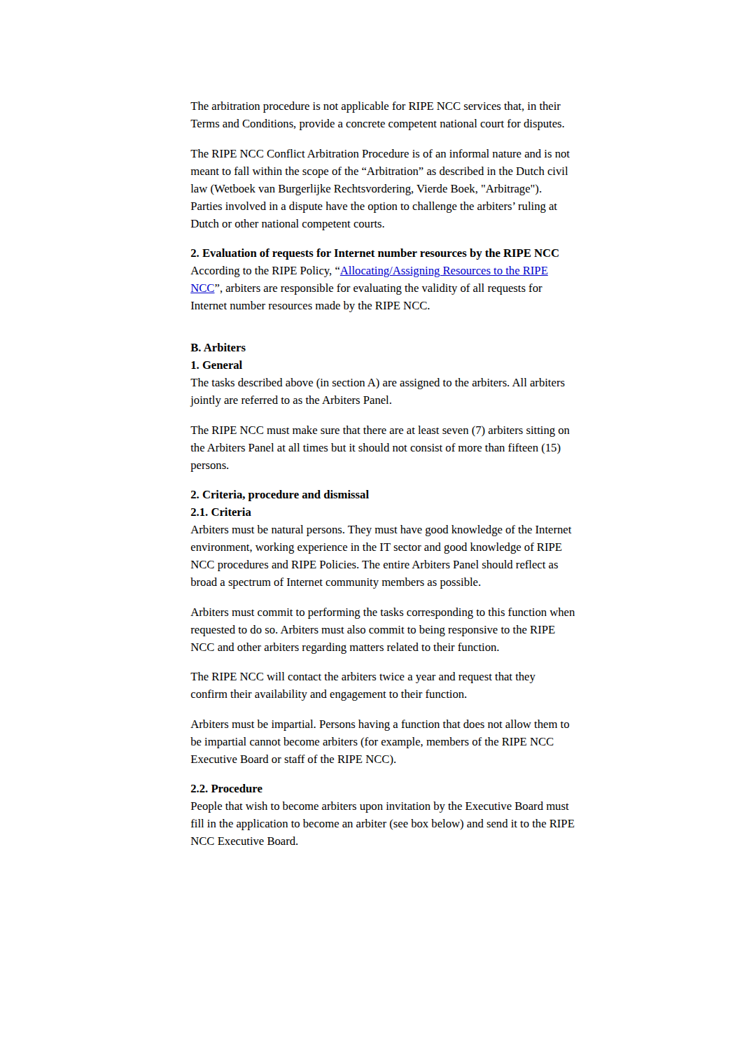The arbitration procedure is not applicable for RIPE NCC services that, in their Terms and Conditions, provide a concrete competent national court for disputes.
The RIPE NCC Conflict Arbitration Procedure is of an informal nature and is not meant to fall within the scope of the “Arbitration” as described in the Dutch civil law (Wetboek van Burgerlijke Rechtsvordering, Vierde Boek, "Arbitrage"). Parties involved in a dispute have the option to challenge the arbiters’ ruling at Dutch or other national competent courts.
2. Evaluation of requests for Internet number resources by the RIPE NCC
According to the RIPE Policy, “Allocating/Assigning Resources to the RIPE NCC”, arbiters are responsible for evaluating the validity of all requests for Internet number resources made by the RIPE NCC.
B. Arbiters
1. General
The tasks described above (in section A) are assigned to the arbiters. All arbiters jointly are referred to as the Arbiters Panel.
The RIPE NCC must make sure that there are at least seven (7) arbiters sitting on the Arbiters Panel at all times but it should not consist of more than fifteen (15) persons.
2. Criteria, procedure and dismissal
2.1. Criteria
Arbiters must be natural persons. They must have good knowledge of the Internet environment, working experience in the IT sector and good knowledge of RIPE NCC procedures and RIPE Policies. The entire Arbiters Panel should reflect as broad a spectrum of Internet community members as possible.
Arbiters must commit to performing the tasks corresponding to this function when requested to do so. Arbiters must also commit to being responsive to the RIPE NCC and other arbiters regarding matters related to their function.
The RIPE NCC will contact the arbiters twice a year and request that they confirm their availability and engagement to their function.
Arbiters must be impartial. Persons having a function that does not allow them to be impartial cannot become arbiters (for example, members of the RIPE NCC Executive Board or staff of the RIPE NCC).
2.2. Procedure
People that wish to become arbiters upon invitation by the Executive Board must fill in the application to become an arbiter (see box below) and send it to the RIPE NCC Executive Board.